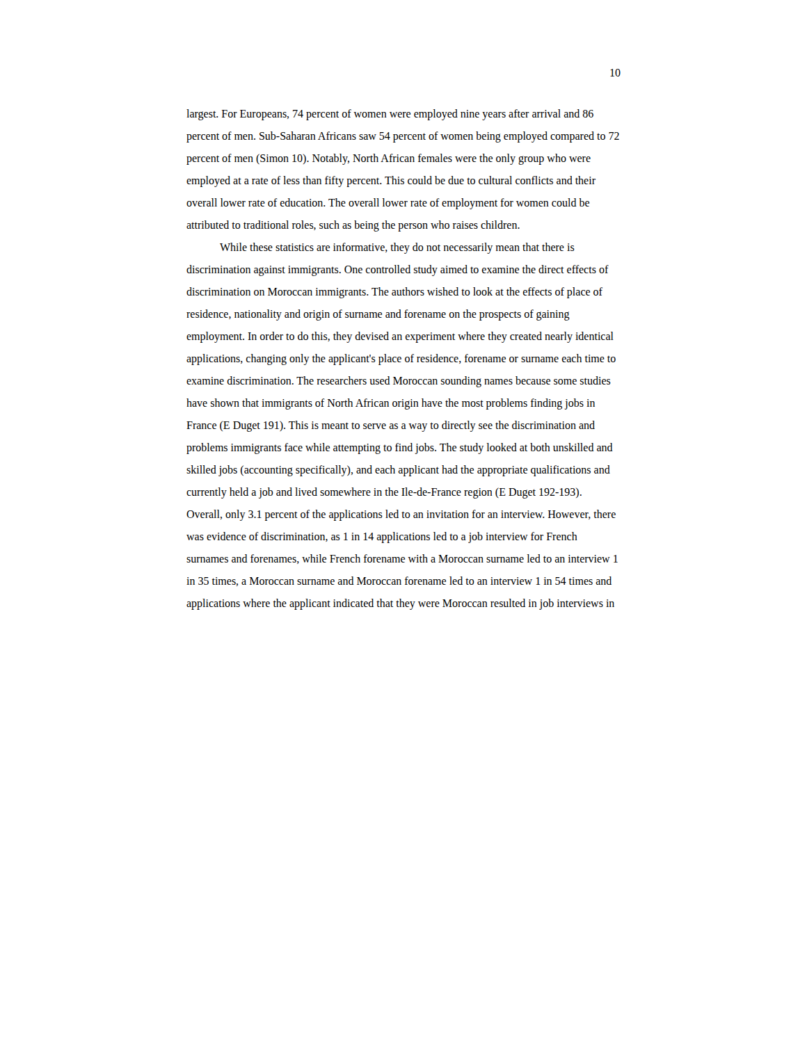10
largest. For Europeans, 74 percent of women were employed nine years after arrival and 86 percent of men. Sub-Saharan Africans saw 54 percent of women being employed compared to 72 percent of men (Simon 10). Notably, North African females were the only group who were employed at a rate of less than fifty percent. This could be due to cultural conflicts and their overall lower rate of education. The overall lower rate of employment for women could be attributed to traditional roles, such as being the person who raises children.
While these statistics are informative, they do not necessarily mean that there is discrimination against immigrants. One controlled study aimed to examine the direct effects of discrimination on Moroccan immigrants. The authors wished to look at the effects of place of residence, nationality and origin of surname and forename on the prospects of gaining employment. In order to do this, they devised an experiment where they created nearly identical applications, changing only the applicant's place of residence, forename or surname each time to examine discrimination. The researchers used Moroccan sounding names because some studies have shown that immigrants of North African origin have the most problems finding jobs in France (E Duget 191). This is meant to serve as a way to directly see the discrimination and problems immigrants face while attempting to find jobs. The study looked at both unskilled and skilled jobs (accounting specifically), and each applicant had the appropriate qualifications and currently held a job and lived somewhere in the Ile-de-France region (E Duget 192-193). Overall, only 3.1 percent of the applications led to an invitation for an interview. However, there was evidence of discrimination, as 1 in 14 applications led to a job interview for French surnames and forenames, while French forename with a Moroccan surname led to an interview 1 in 35 times, a Moroccan surname and Moroccan forename led to an interview 1 in 54 times and applications where the applicant indicated that they were Moroccan resulted in job interviews in